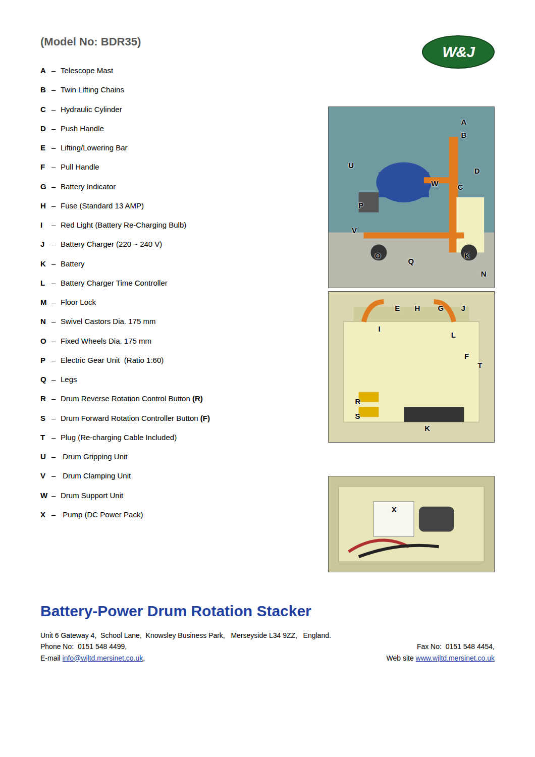W&J
(Model No: BDR35)
A–Telescope Mast
B–Twin Lifting Chains
C–Hydraulic Cylinder
D–Push Handle
E–Lifting/Lowering Bar
F–Pull Handle
G–Battery Indicator
H–Fuse (Standard 13 AMP)
I–Red Light (Battery Re-Charging Bulb)
J–Battery Charger (220 ~ 240 V)
K–Battery
L–Battery Charger Time Controller
M–Floor Lock
N–Swivel Castors Dia. 175 mm
O–Fixed Wheels Dia. 175 mm
P–Electric Gear Unit (Ratio 1:60)
Q–Legs
R–Drum Reverse Rotation Control Button (R)
S–Drum Forward Rotation Controller Button (F)
T–Plug (Re-charging Cable Included)
U– Drum Gripping Unit
V– Drum Clamping Unit
W–Drum Support Unit
X– Pump (DC Power Pack)
A B D C W U P V O Q K N
E H G J I L F T R S K
X
Battery-Power Drum Rotation Stacker
Unit 6 Gateway 4, School Lane, Knowsley Business Park, Merseyside L34 9ZZ, England.
Phone No: 0151 548 4499, Fax No: 0151 548 4454,
E-mail info@wjltd.mersinet.co.uk, Web site www.wjltd.mersinet.co.uk